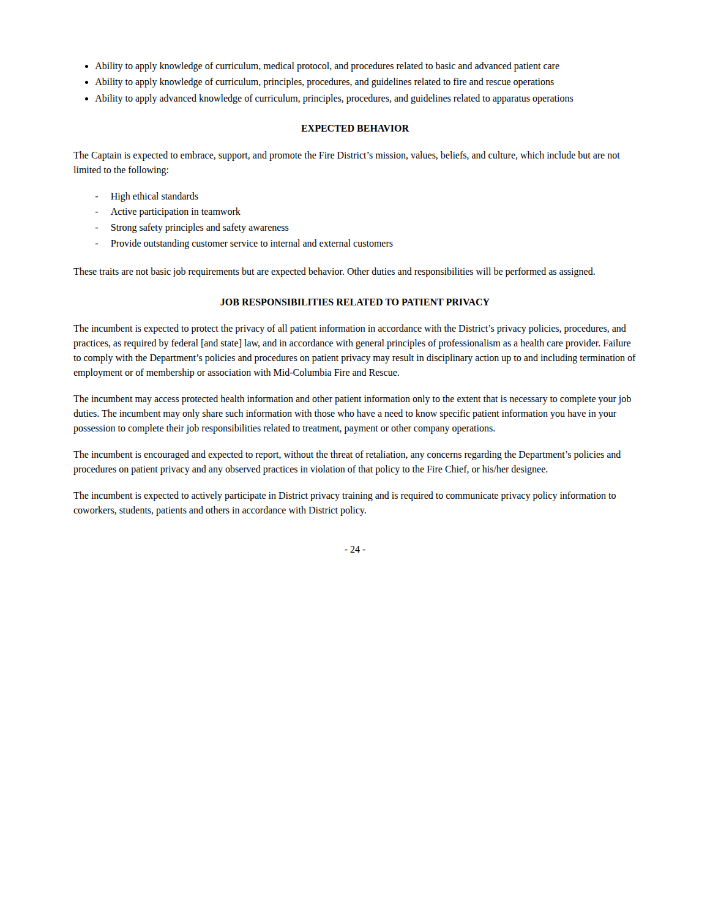Ability to apply knowledge of curriculum, medical protocol, and procedures related to basic and advanced patient care
Ability to apply knowledge of curriculum, principles, procedures, and guidelines related to fire and rescue operations
Ability to apply advanced knowledge of curriculum, principles, procedures, and guidelines related to apparatus operations
Expected Behavior
The Captain is expected to embrace, support, and promote the Fire District’s mission, values, beliefs, and culture, which include but are not limited to the following:
High ethical standards
Active participation in teamwork
Strong safety principles and safety awareness
Provide outstanding customer service to internal and external customers
These traits are not basic job requirements but are expected behavior. Other duties and responsibilities will be performed as assigned.
Job Responsibilities Related to Patient Privacy
The incumbent is expected to protect the privacy of all patient information in accordance with the District’s privacy policies, procedures, and practices, as required by federal [and state] law, and in accordance with general principles of professionalism as a health care provider. Failure to comply with the Department’s policies and procedures on patient privacy may result in disciplinary action up to and including termination of employment or of membership or association with Mid-Columbia Fire and Rescue.
The incumbent may access protected health information and other patient information only to the extent that is necessary to complete your job duties. The incumbent may only share such information with those who have a need to know specific patient information you have in your possession to complete their job responsibilities related to treatment, payment or other company operations.
The incumbent is encouraged and expected to report, without the threat of retaliation, any concerns regarding the Department’s policies and procedures on patient privacy and any observed practices in violation of that policy to the Fire Chief, or his/her designee.
The incumbent is expected to actively participate in District privacy training and is required to communicate privacy policy information to coworkers, students, patients and others in accordance with District policy.
- 24 -